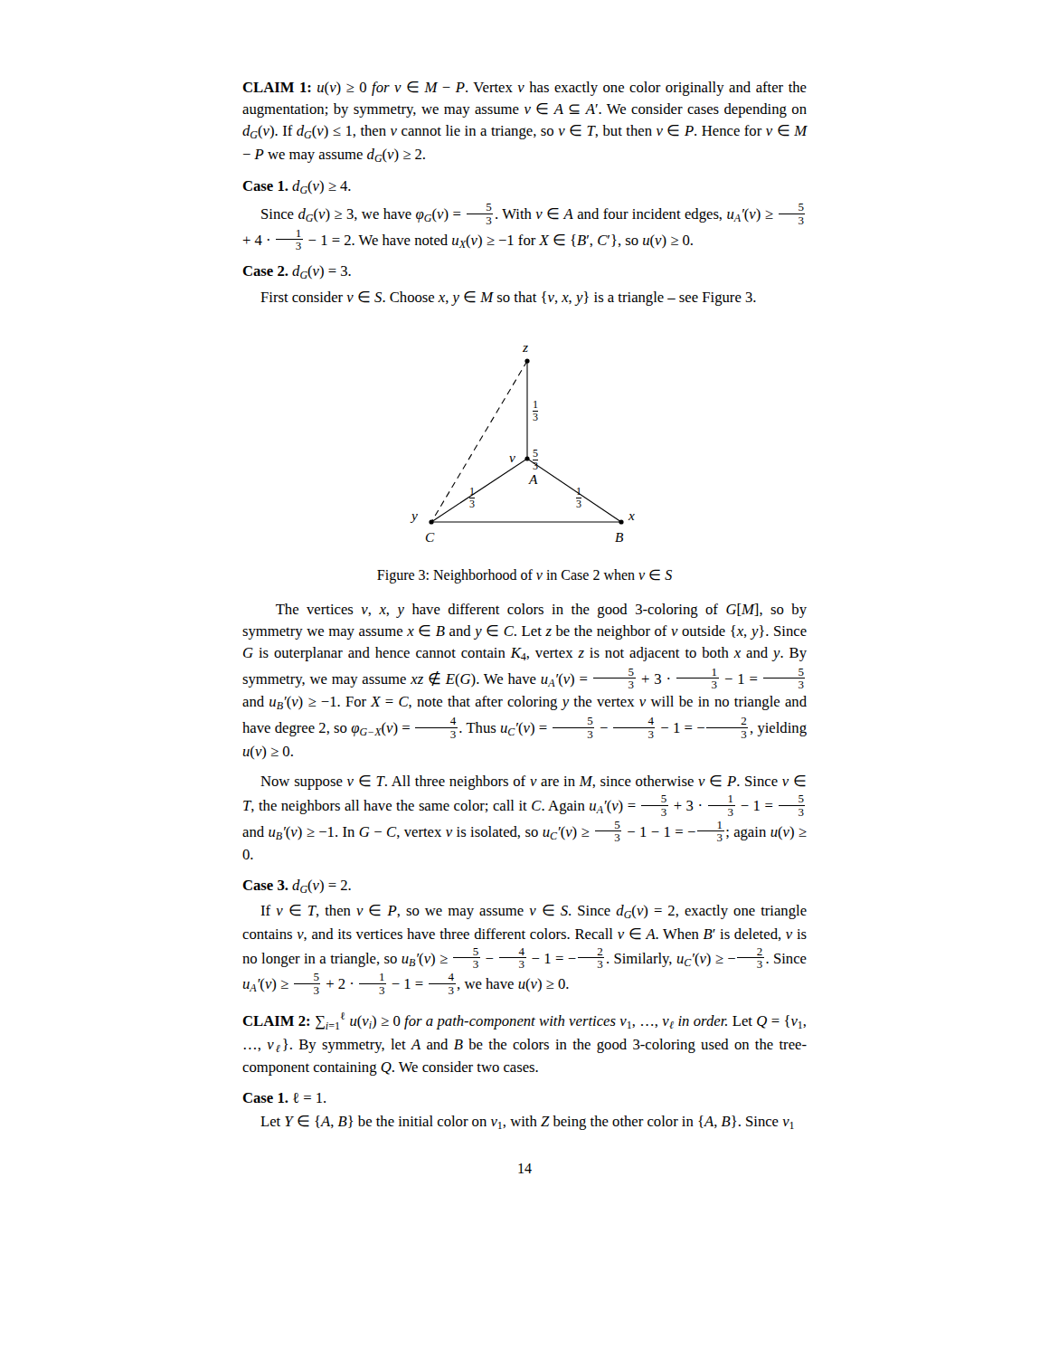CLAIM 1: u(v) ≥ 0 for v ∈ M − P. Vertex v has exactly one color originally and after the augmentation; by symmetry, we may assume v ∈ A ⊆ A′. We consider cases depending on dG(v). If dG(v) ≤ 1, then v cannot lie in a triange, so v ∈ T, but then v ∈ P. Hence for v ∈ M − P we may assume dG(v) ≥ 2.
Case 1. dG(v) ≥ 4.
Since dG(v) ≥ 3, we have φG(v) = 53. With v ∈ A and four incident edges, uA′(v) ≥ 53 + 4 · 13 − 1 = 2. We have noted uX(v) ≥ −1 for X ∈ {B′, C′}, so u(v) ≥ 0.
Case 2. dG(v) = 3.
First consider v ∈ S. Choose x, y ∈ M so that {v, x, y} is a triangle – see Figure 3.
z v y x C B A 13 53 13 13
Figure 3: Neighborhood of v in Case 2 when v ∈ S
The vertices v, x, y have different colors in the good 3-coloring of G[M], so by symmetry we may assume x ∈ B and y ∈ C. Let z be the neighbor of v outside {x, y}. Since G is outerplanar and hence cannot contain K 4, vertex z is not adjacent to both x and y. By symmetry, we may assume xz ∉ E(G). We have uA′(v) = 53 + 3 · 13 − 1 = 53 and uB′(v) ≥ −1. For X = C, note that after coloring y the vertex v will be in no triangle and have degree 2, so φG−X(v) = 43. Thus uC′(v) = 53 − 43 − 1 = −23, yielding u(v) ≥ 0.
Now suppose v ∈ T. All three neighbors of v are in M, since otherwise v ∈ P. Since v ∈ T, the neighbors all have the same color; call it C. Again uA′(v) = 53 + 3 · 13 − 1 = 53 and uB′(v) ≥ −1. In G − C, vertex v is isolated, so uC′(v) ≥ 53 − 1 − 1 = −13; again u(v) ≥ 0.
Case 3. dG(v) = 2.
If v ∈ T, then v ∈ P, so we may assume v ∈ S. Since dG(v) = 2, exactly one triangle contains v, and its vertices have three different colors. Recall v ∈ A. When B′ is deleted, v is no longer in a triangle, so uB′(v) ≥ 53 − 43 − 1 = −23. Similarly, uC′(v) ≥ −23. Since uA′(v) ≥ 53 + 2 · 13 − 1 = 43, we have u(v) ≥ 0.
CLAIM 2: ∑i=1ℓ u(vi) ≥ 0 for a path-component with vertices v 1, …, vℓ in order. Let Q = {v 1, …, vℓ}. By symmetry, let A and B be the colors in the good 3-coloring used on the tree-component containing Q. We consider two cases.
Case 1. ℓ = 1.
Let Y ∈ {A, B} be the initial color on v 1, with Z being the other color in {A, B}. Since v 1
14